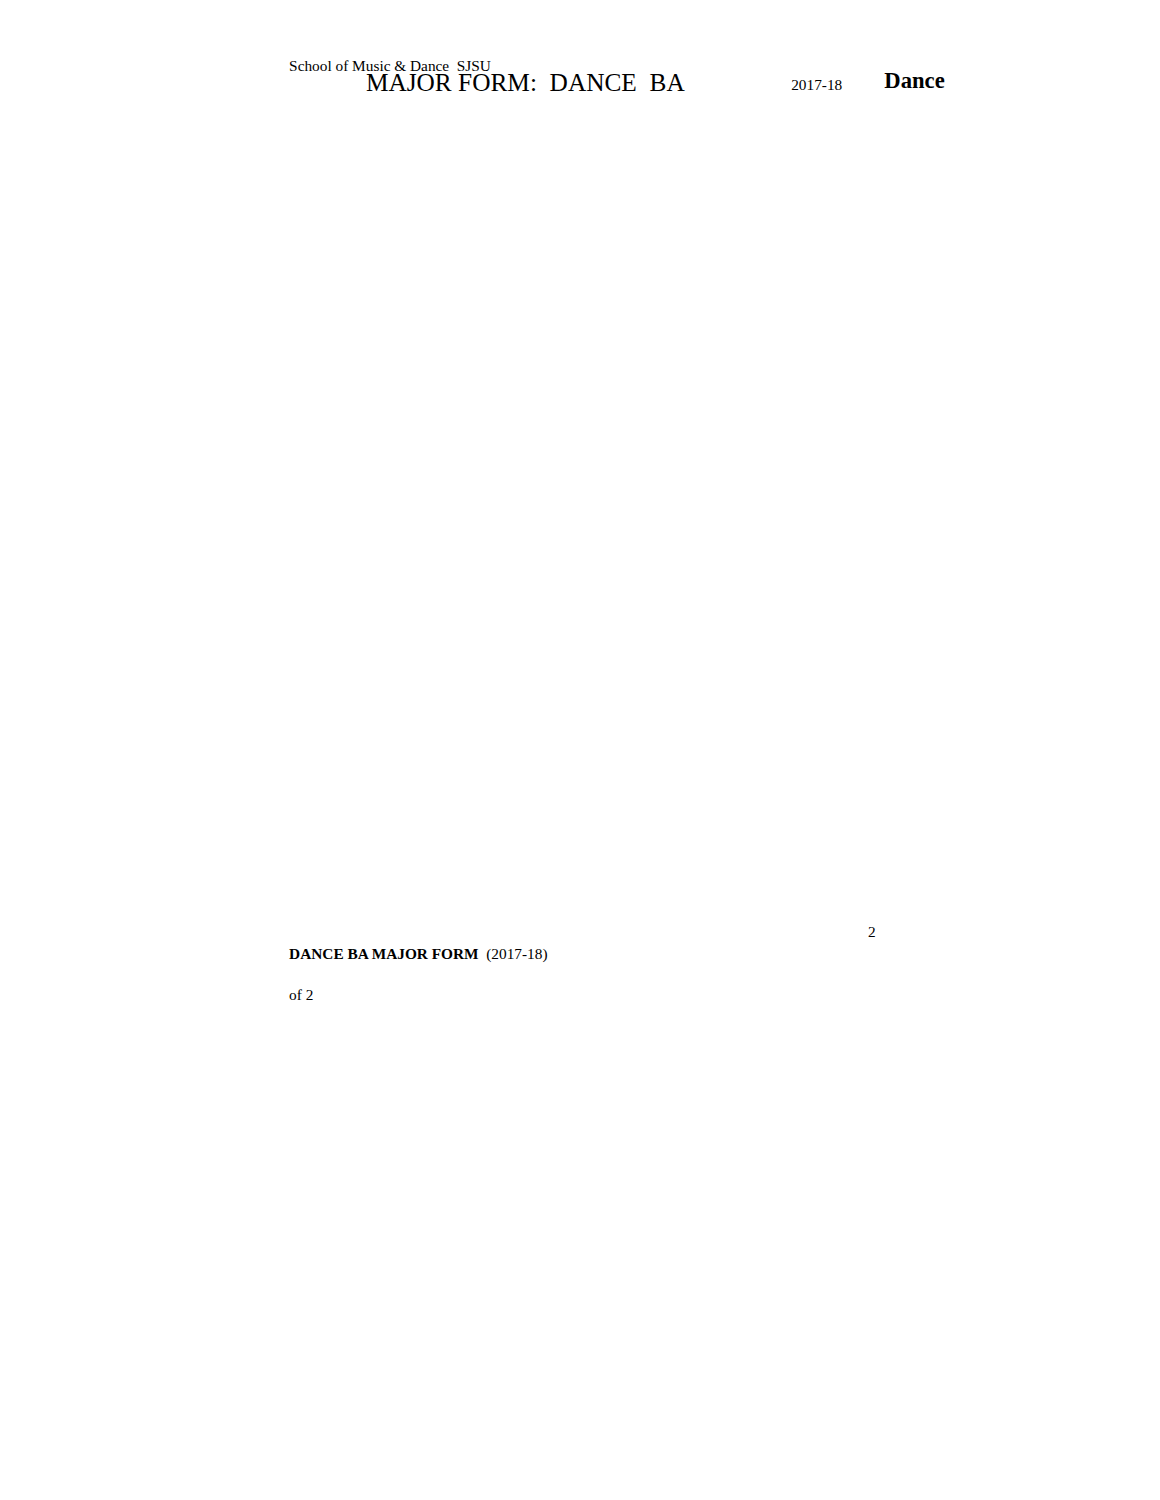School of Music & Dance SJSU
MAJOR FORM: DANCE BA
2017-18
Dance
2
DANCE BA MAJOR FORM (2017-18)
of 2